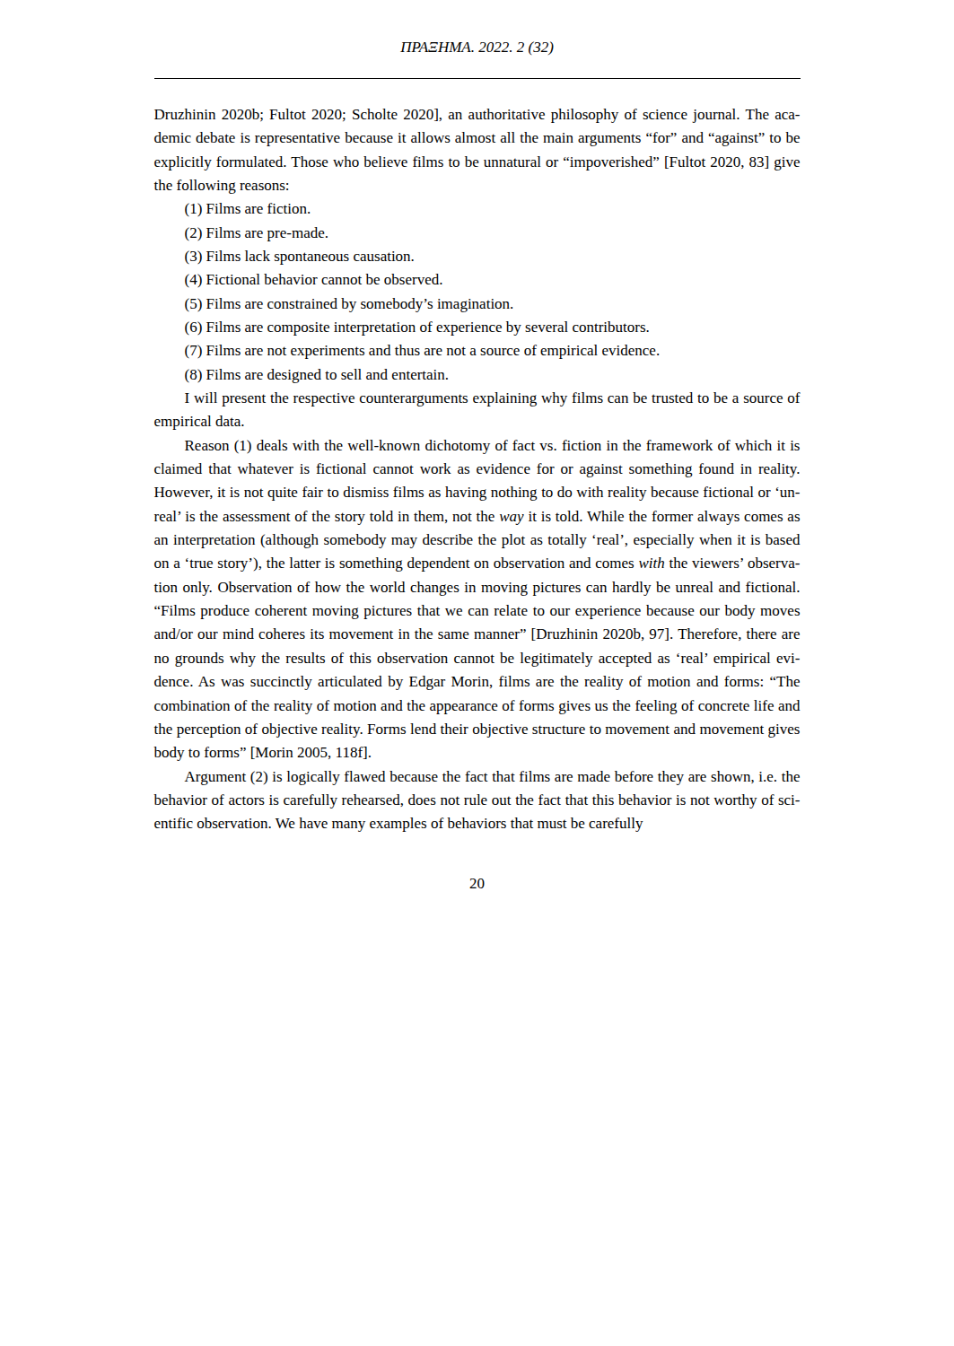ΠΡΑΞΗΜΑ. 2022. 2 (32)
Druzhinin 2020b; Fultot 2020; Scholte 2020], an authoritative philosophy of science journal. The academic debate is representative because it allows almost all the main arguments “for” and “against” to be explicitly formulated. Those who believe films to be unnatural or “impoverished” [Fultot 2020, 83] give the following reasons:
(1) Films are fiction.
(2) Films are pre-made.
(3) Films lack spontaneous causation.
(4) Fictional behavior cannot be observed.
(5) Films are constrained by somebody’s imagination.
(6) Films are composite interpretation of experience by several contributors.
(7) Films are not experiments and thus are not a source of empirical evidence.
(8) Films are designed to sell and entertain.
I will present the respective counterarguments explaining why films can be trusted to be a source of empirical data.
Reason (1) deals with the well-known dichotomy of fact vs. fiction in the framework of which it is claimed that whatever is fictional cannot work as evidence for or against something found in reality. However, it is not quite fair to dismiss films as having nothing to do with reality because fictional or ‘unreal’ is the assessment of the story told in them, not the way it is told. While the former always comes as an interpretation (although somebody may describe the plot as totally ‘real’, especially when it is based on a ‘true story’), the latter is something dependent on observation and comes with the viewers’ observation only. Observation of how the world changes in moving pictures can hardly be unreal and fictional. “Films produce coherent moving pictures that we can relate to our experience because our body moves and/or our mind coheres its movement in the same manner” [Druzhinin 2020b, 97]. Therefore, there are no grounds why the results of this observation cannot be legitimately accepted as ‘real’ empirical evidence. As was succinctly articulated by Edgar Morin, films are the reality of motion and forms: “The combination of the reality of motion and the appearance of forms gives us the feeling of concrete life and the perception of objective reality. Forms lend their objective structure to movement and movement gives body to forms” [Morin 2005, 118f].
Argument (2) is logically flawed because the fact that films are made before they are shown, i.e. the behavior of actors is carefully rehearsed, does not rule out the fact that this behavior is not worthy of scientific observation. We have many examples of behaviors that must be carefully
20